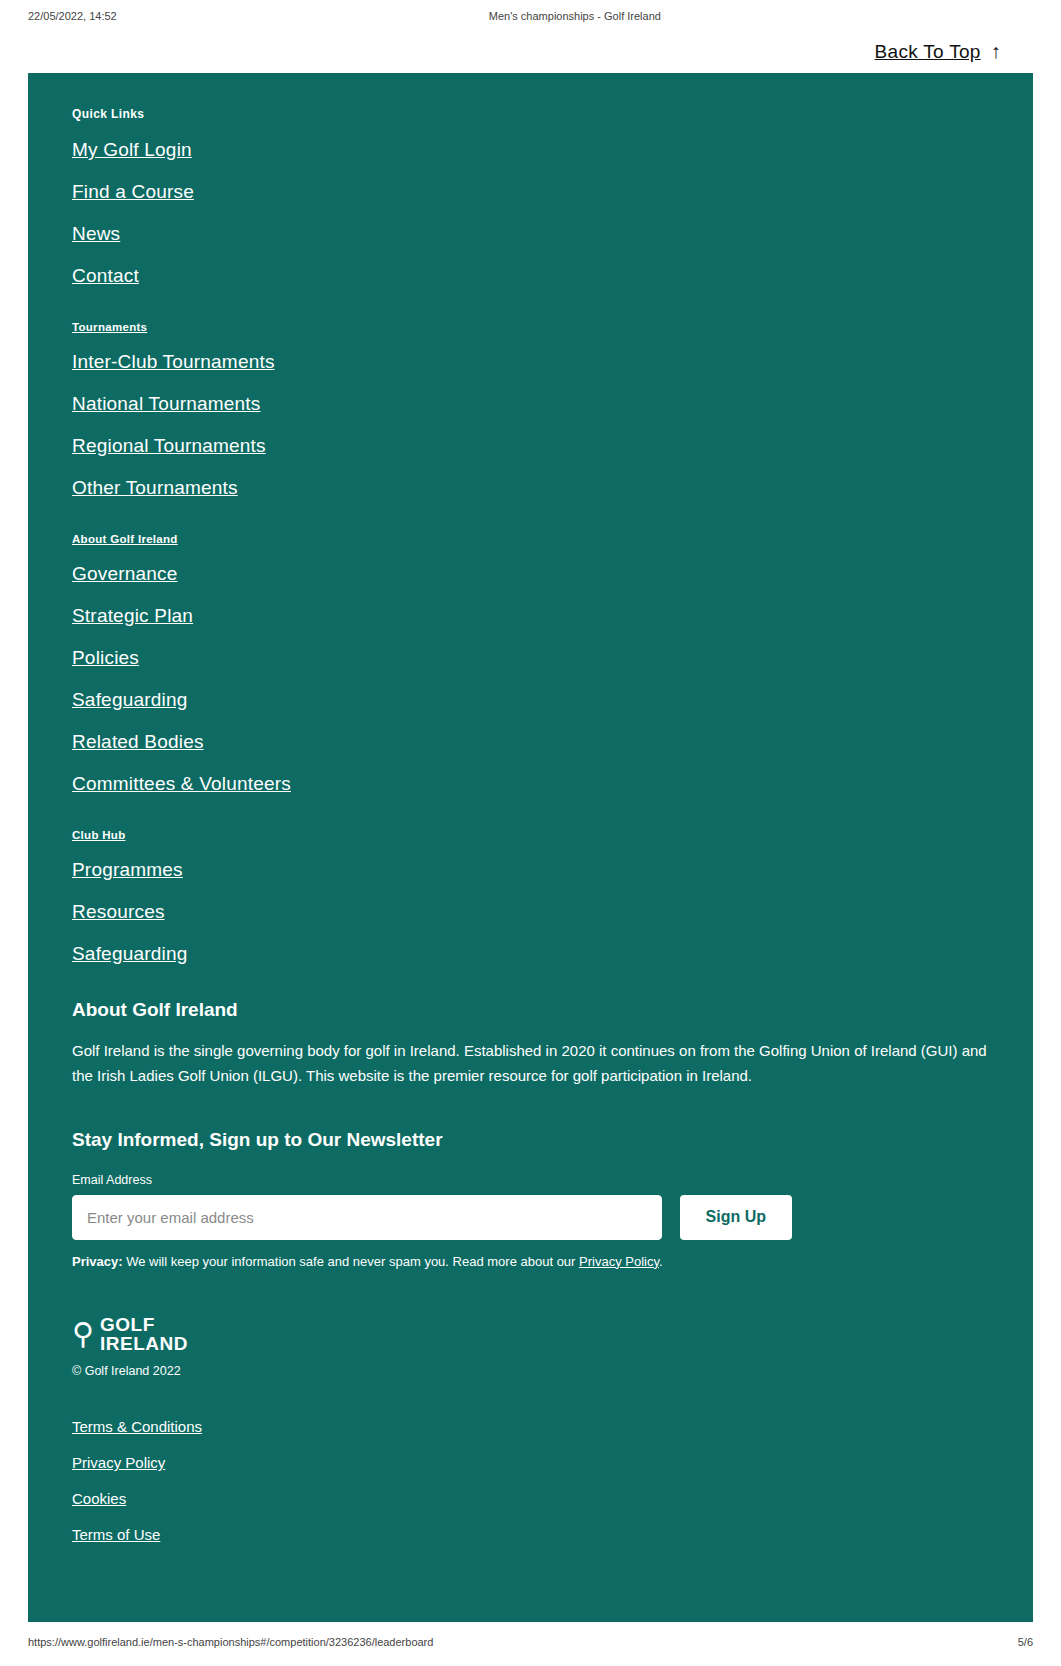22/05/2022, 14:52 Men's championships - Golf Ireland
Back To Top↑
Quick Links
My Golf Login
Find a Course
News
Contact
Tournaments
Inter-Club Tournaments
National Tournaments
Regional Tournaments
Other Tournaments
About Golf Ireland
Governance
Strategic Plan
Policies
Safeguarding
Related Bodies
Committees & Volunteers
Club Hub
Programmes
Resources
Safeguarding
About Golf Ireland
Golf Ireland is the single governing body for golf in Ireland. Established in 2020 it continues on from the Golfing Union of Ireland (GUI) and the Irish Ladies Golf Union (ILGU). This website is the premier resource for golf participation in Ireland.
Stay Informed, Sign up to Our Newsletter
Email Address
Sign Up
Privacy: We will keep your information safe and never spam you. Read more about our Privacy Policy.
⚲GOLF
IRELAND
© Golf Ireland 2022
Terms & Conditions
Privacy Policy
Cookies
Terms of Use
https://www.golfireland.ie/men-s-championships#/competition/3236236/leaderboard 5/6